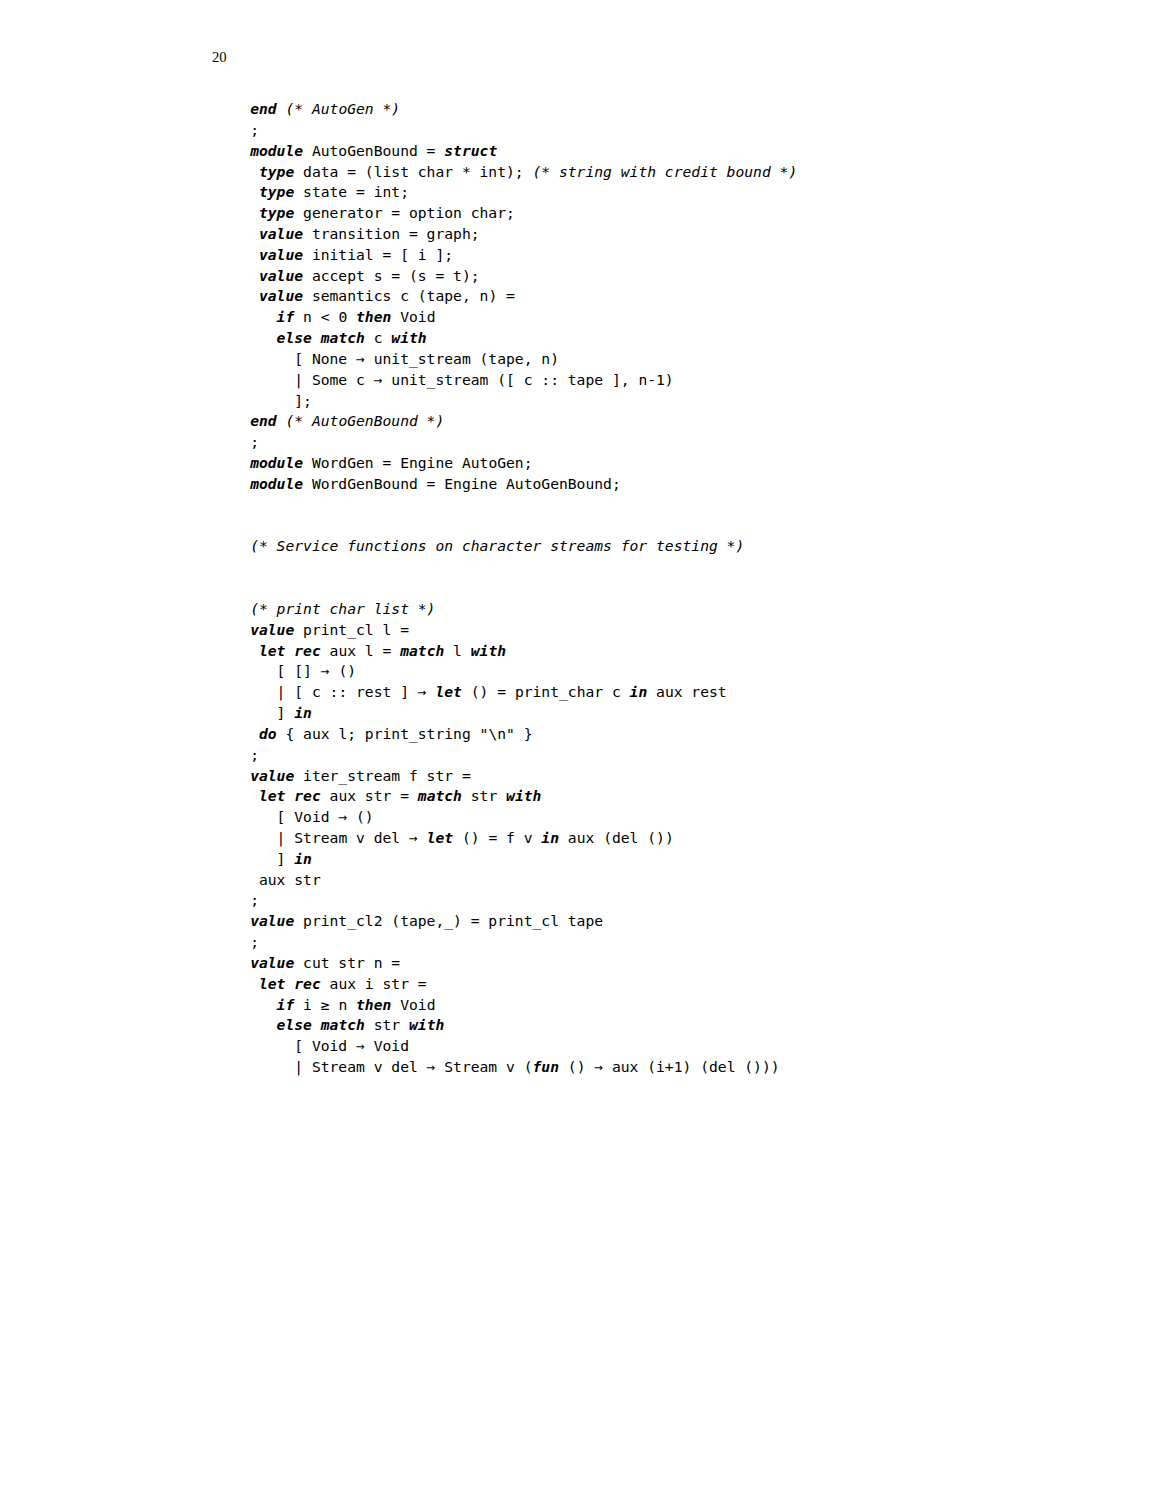20
end (* AutoGen *)
;
module AutoGenBound = struct
 type data = (list char * int); (* string with credit bound *)
 type state = int;
 type generator = option char;
 value transition = graph;
 value initial = [ i ];
 value accept s = (s = t);
 value semantics c (tape, n) =
   if n < 0 then Void
   else match c with
     [ None → unit_stream (tape, n)
     | Some c → unit_stream ([ c :: tape ], n-1)
     ];
end (* AutoGenBound *)
;
module WordGen = Engine AutoGen;
module WordGenBound = Engine AutoGenBound;

(* Service functions on character streams for testing *)

(* print char list *)
value print_cl l =
 let rec aux l = match l with
   [ [] → ()
   | [ c :: rest ] → let () = print_char c in aux rest
   ] in
 do { aux l; print_string "\n" }
;
value iter_stream f str =
 let rec aux str = match str with
   [ Void → ()
   | Stream v del → let () = f v in aux (del ())
   ] in
 aux str
;
value print_cl2 (tape,_) = print_cl tape
;
value cut str n =
 let rec aux i str =
   if i ≥ n then Void
   else match str with
     [ Void → Void
     | Stream v del → Stream v (fun () → aux (i+1) (del ()))